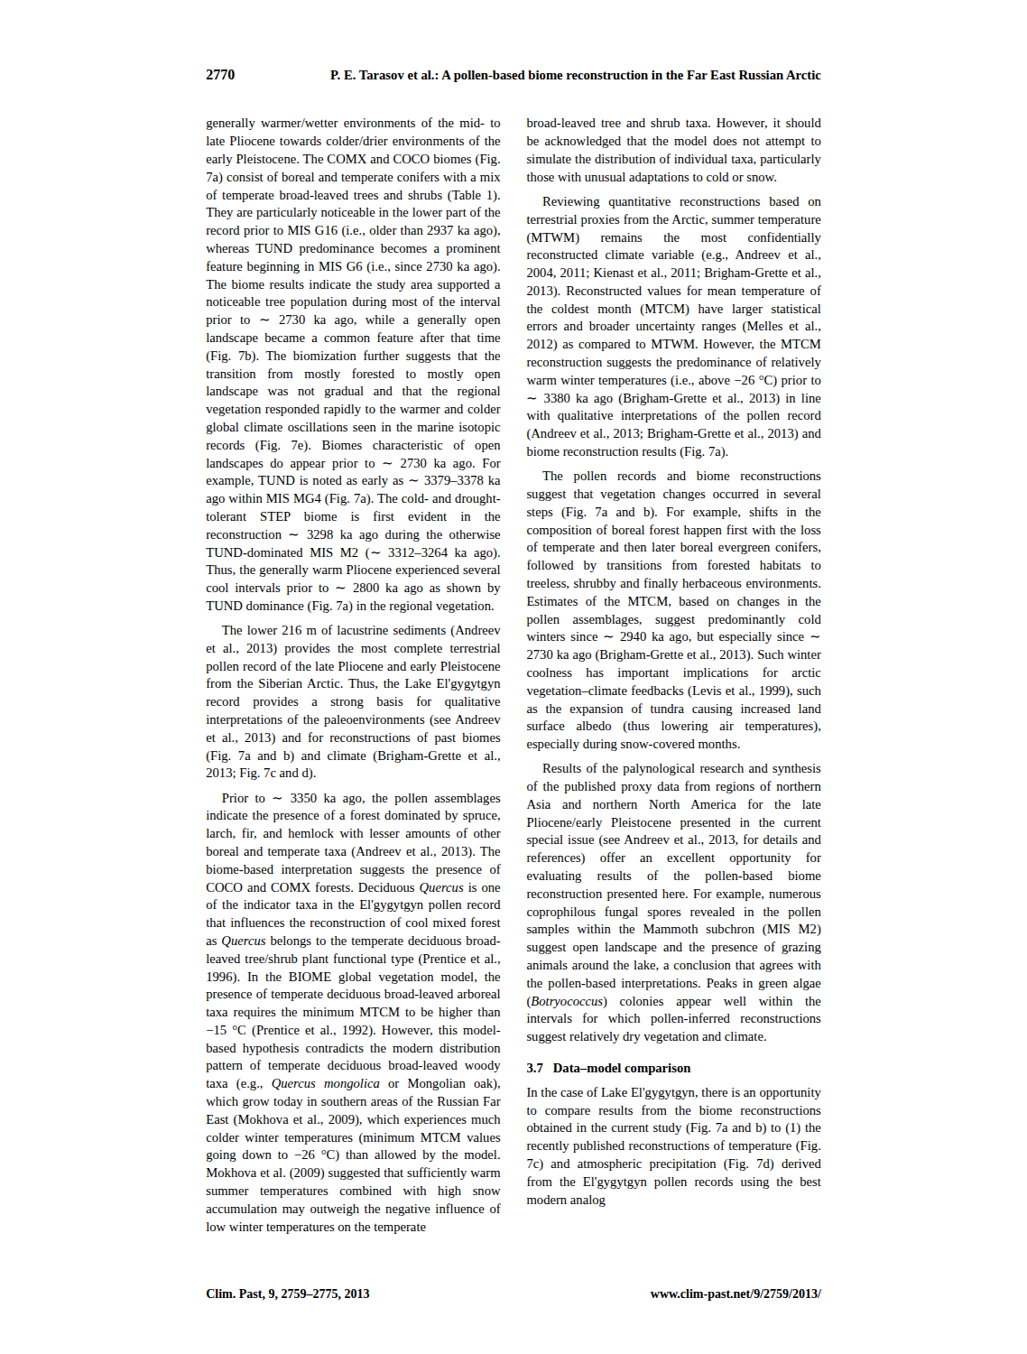2770
P. E. Tarasov et al.: A pollen-based biome reconstruction in the Far East Russian Arctic
generally warmer/wetter environments of the mid- to late Pliocene towards colder/drier environments of the early Pleistocene. The COMX and COCO biomes (Fig. 7a) consist of boreal and temperate conifers with a mix of temperate broad-leaved trees and shrubs (Table 1). They are particularly noticeable in the lower part of the record prior to MIS G16 (i.e., older than 2937 ka ago), whereas TUND predominance becomes a prominent feature beginning in MIS G6 (i.e., since 2730 ka ago). The biome results indicate the study area supported a noticeable tree population during most of the interval prior to ∼ 2730 ka ago, while a generally open landscape became a common feature after that time (Fig. 7b). The biomization further suggests that the transition from mostly forested to mostly open landscape was not gradual and that the regional vegetation responded rapidly to the warmer and colder global climate oscillations seen in the marine isotopic records (Fig. 7e). Biomes characteristic of open landscapes do appear prior to ∼ 2730 ka ago. For example, TUND is noted as early as ∼ 3379–3378 ka ago within MIS MG4 (Fig. 7a). The cold- and drought-tolerant STEP biome is first evident in the reconstruction ∼ 3298 ka ago during the otherwise TUND-dominated MIS M2 (∼ 3312–3264 ka ago). Thus, the generally warm Pliocene experienced several cool intervals prior to ∼ 2800 ka ago as shown by TUND dominance (Fig. 7a) in the regional vegetation.
The lower 216 m of lacustrine sediments (Andreev et al., 2013) provides the most complete terrestrial pollen record of the late Pliocene and early Pleistocene from the Siberian Arctic. Thus, the Lake El'gygytgyn record provides a strong basis for qualitative interpretations of the paleoenvironments (see Andreev et al., 2013) and for reconstructions of past biomes (Fig. 7a and b) and climate (Brigham-Grette et al., 2013; Fig. 7c and d).
Prior to ∼ 3350 ka ago, the pollen assemblages indicate the presence of a forest dominated by spruce, larch, fir, and hemlock with lesser amounts of other boreal and temperate taxa (Andreev et al., 2013). The biome-based interpretation suggests the presence of COCO and COMX forests. Deciduous Quercus is one of the indicator taxa in the El'gygytgyn pollen record that influences the reconstruction of cool mixed forest as Quercus belongs to the temperate deciduous broad-leaved tree/shrub plant functional type (Prentice et al., 1996). In the BIOME global vegetation model, the presence of temperate deciduous broad-leaved arboreal taxa requires the minimum MTCM to be higher than −15 °C (Prentice et al., 1992). However, this model-based hypothesis contradicts the modern distribution pattern of temperate deciduous broad-leaved woody taxa (e.g., Quercus mongolica or Mongolian oak), which grow today in southern areas of the Russian Far East (Mokhova et al., 2009), which experiences much colder winter temperatures (minimum MTCM values going down to −26 °C) than allowed by the model. Mokhova et al. (2009) suggested that sufficiently warm summer temperatures combined with high snow accumulation may outweigh the negative influence of low winter temperatures on the temperate
broad-leaved tree and shrub taxa. However, it should be acknowledged that the model does not attempt to simulate the distribution of individual taxa, particularly those with unusual adaptations to cold or snow.
Reviewing quantitative reconstructions based on terrestrial proxies from the Arctic, summer temperature (MTWM) remains the most confidentially reconstructed climate variable (e.g., Andreev et al., 2004, 2011; Kienast et al., 2011; Brigham-Grette et al., 2013). Reconstructed values for mean temperature of the coldest month (MTCM) have larger statistical errors and broader uncertainty ranges (Melles et al., 2012) as compared to MTWM. However, the MTCM reconstruction suggests the predominance of relatively warm winter temperatures (i.e., above −26 °C) prior to ∼ 3380 ka ago (Brigham-Grette et al., 2013) in line with qualitative interpretations of the pollen record (Andreev et al., 2013; Brigham-Grette et al., 2013) and biome reconstruction results (Fig. 7a).
The pollen records and biome reconstructions suggest that vegetation changes occurred in several steps (Fig. 7a and b). For example, shifts in the composition of boreal forest happen first with the loss of temperate and then later boreal evergreen conifers, followed by transitions from forested habitats to treeless, shrubby and finally herbaceous environments. Estimates of the MTCM, based on changes in the pollen assemblages, suggest predominantly cold winters since ∼ 2940 ka ago, but especially since ∼ 2730 ka ago (Brigham-Grette et al., 2013). Such winter coolness has important implications for arctic vegetation–climate feedbacks (Levis et al., 1999), such as the expansion of tundra causing increased land surface albedo (thus lowering air temperatures), especially during snow-covered months.
Results of the palynological research and synthesis of the published proxy data from regions of northern Asia and northern North America for the late Pliocene/early Pleistocene presented in the current special issue (see Andreev et al., 2013, for details and references) offer an excellent opportunity for evaluating results of the pollen-based biome reconstruction presented here. For example, numerous coprophilous fungal spores revealed in the pollen samples within the Mammoth subchron (MIS M2) suggest open landscape and the presence of grazing animals around the lake, a conclusion that agrees with the pollen-based interpretations. Peaks in green algae (Botryococcus) colonies appear well within the intervals for which pollen-inferred reconstructions suggest relatively dry vegetation and climate.
3.7 Data–model comparison
In the case of Lake El'gygytgyn, there is an opportunity to compare results from the biome reconstructions obtained in the current study (Fig. 7a and b) to (1) the recently published reconstructions of temperature (Fig. 7c) and atmospheric precipitation (Fig. 7d) derived from the El'gygytgyn pollen records using the best modern analog
Clim. Past, 9, 2759–2775, 2013
www.clim-past.net/9/2759/2013/